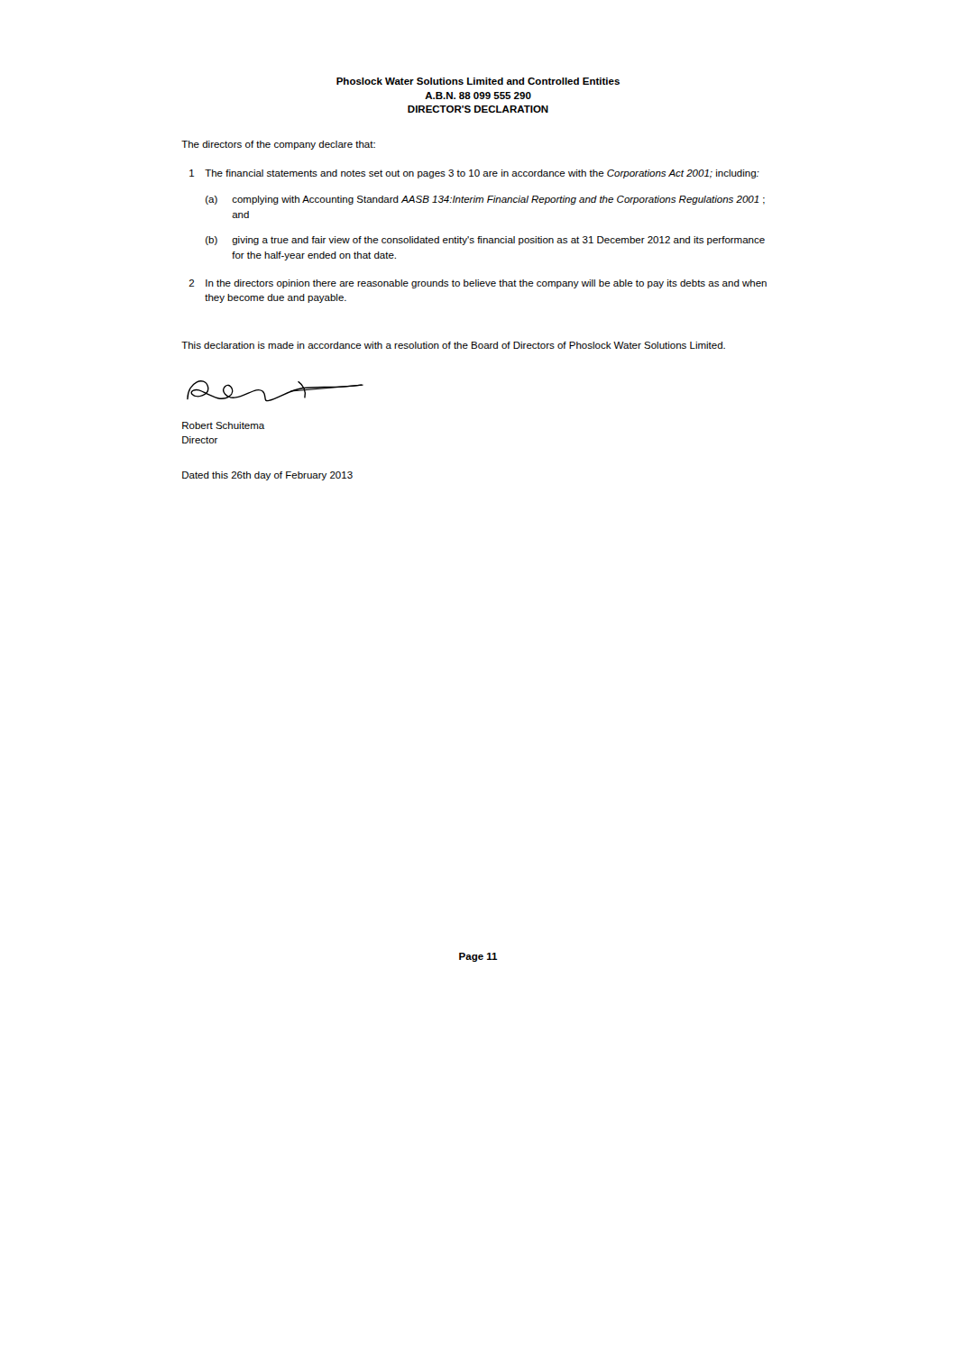Phoslock Water Solutions Limited and Controlled Entities
A.B.N. 88 099 555 290
DIRECTOR'S DECLARATION
The directors of the company declare that:
The financial statements and notes set out on pages 3 to 10 are in accordance with the Corporations Act 2001; including:
complying with Accounting Standard AASB 134:Interim Financial Reporting and the Corporations Regulations 2001 ; and
giving a true and fair view of the consolidated entity's financial position as at 31 December 2012 and its performance for the half-year ended on that date.
In the directors opinion there are reasonable grounds to believe that the company will be able to pay its debts as and when they become due and payable.
This declaration is made in accordance with a resolution of the Board of Directors of Phoslock Water Solutions Limited.
Robert Schuitema
Director
Dated this 26th day of February 2013
Page 11